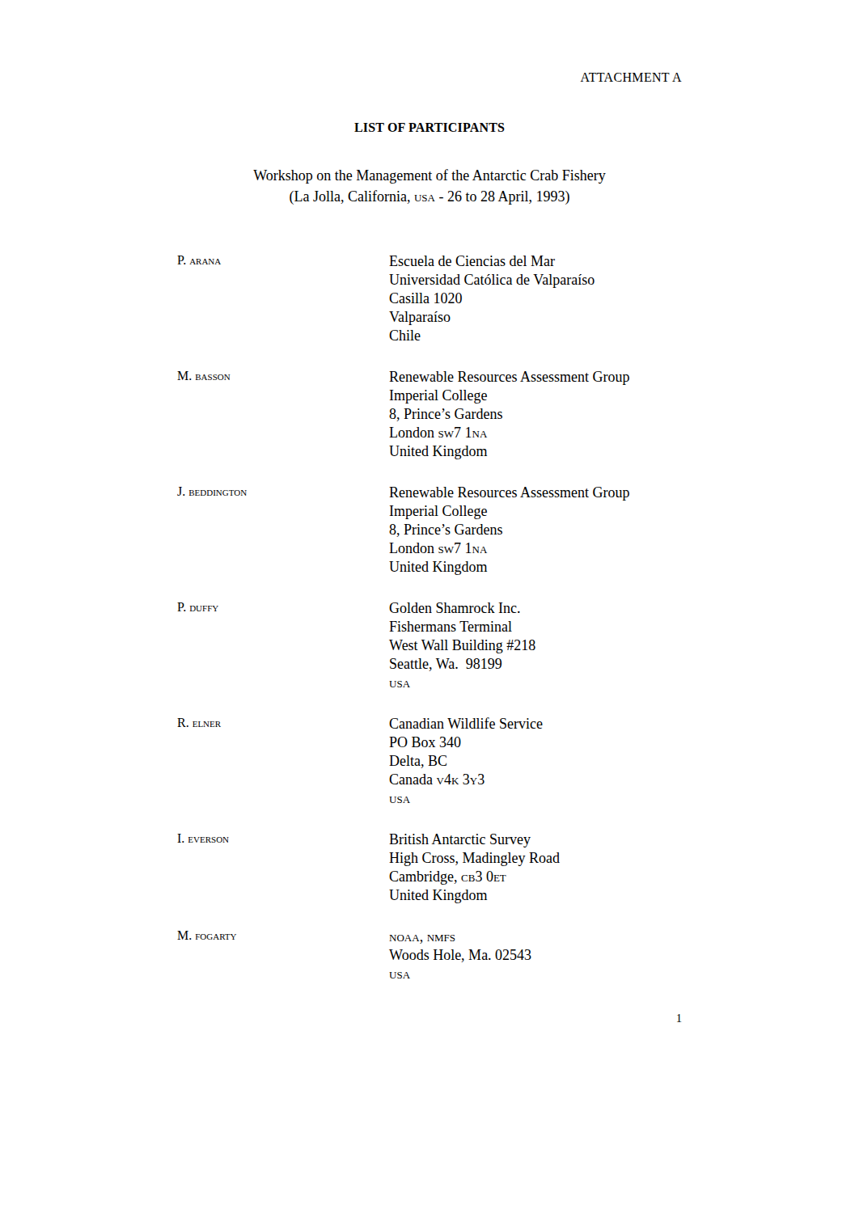ATTACHMENT A
LIST OF PARTICIPANTS
Workshop on the Management of the Antarctic Crab Fishery
(La Jolla, California, usa - 26 to 28 April, 1993)
| P. arana | Escuela de Ciencias del Mar Universidad Católica de Valparaíso Casilla 1020 Valparaíso Chile |
| M. basson | Renewable Resources Assessment Group Imperial College 8, Prince’s Gardens London sw7 1na United Kingdom |
| J. beddington | Renewable Resources Assessment Group Imperial College 8, Prince’s Gardens London sw7 1na United Kingdom |
| P. duffy | Golden Shamrock Inc. Fishermans Terminal West Wall Building #218 Seattle, Wa. 98199 usa |
| R. elner | Canadian Wildlife Service PO Box 340 Delta, BC Canada v4k 3y3 usa |
| I. everson | British Antarctic Survey High Cross, Madingley Road Cambridge, cb3 0et United Kingdom |
| M. fogarty | noaa , nmfs Woods Hole, Ma. 02543 usa |
1